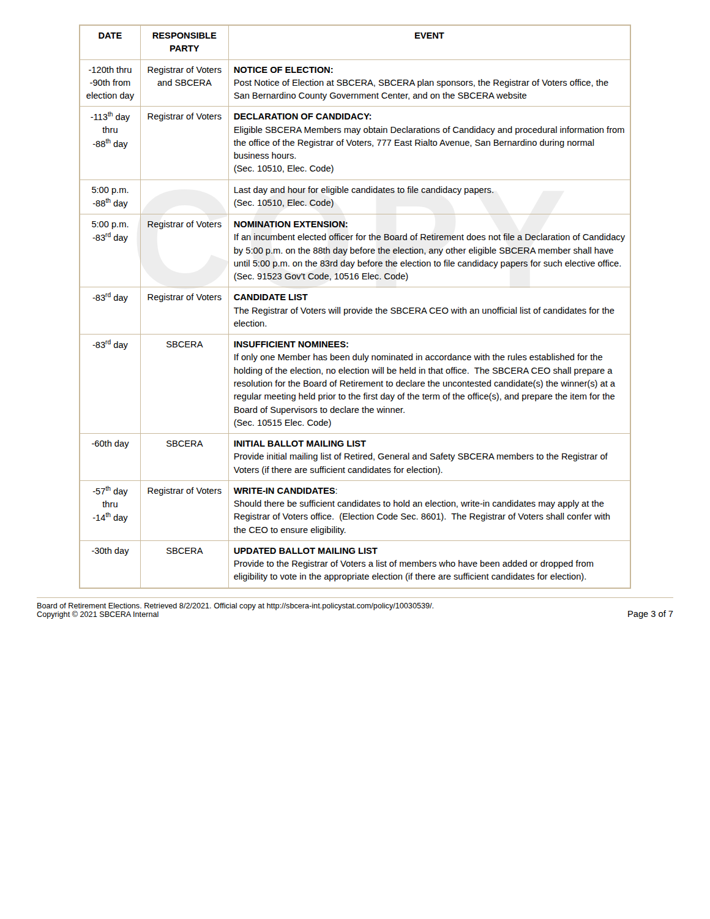COPY
| DATE | RESPONSIBLE PARTY | EVENT |
| --- | --- | --- |
| -120th thru -90th from election day | Registrar of Voters and SBCERA | NOTICE OF ELECTION: Post Notice of Election at SBCERA, SBCERA plan sponsors, the Registrar of Voters office, the San Bernardino County Government Center, and on the SBCERA website |
| -113 th day thru -88 th day | Registrar of Voters | DECLARATION OF CANDIDACY: Eligible SBCERA Members may obtain Declarations of Candidacy and procedural information from the office of the Registrar of Voters, 777 East Rialto Avenue, San Bernardino during normal business hours. (Sec. 10510, Elec. Code) |
| 5:00 p.m. -88 th day | | Last day and hour for eligible candidates to file candidacy papers. (Sec. 10510, Elec. Code) |
| 5:00 p.m. -83 rd day | Registrar of Voters | NOMINATION EXTENSION: If an incumbent elected officer for the Board of Retirement does not file a Declaration of Candidacy by 5:00 p.m. on the 88th day before the election, any other eligible SBCERA member shall have until 5:00 p.m. on the 83rd day before the election to file candidacy papers for such elective office. (Sec. 91523 Gov't Code, 10516 Elec. Code) |
| -83 rd day | Registrar of Voters | CANDIDATE LIST The Registrar of Voters will provide the SBCERA CEO with an unofficial list of candidates for the election. |
| -83 rd day | SBCERA | INSUFFICIENT NOMINEES: If only one Member has been duly nominated in accordance with the rules established for the holding of the election, no election will be held in that office. The SBCERA CEO shall prepare a resolution for the Board of Retirement to declare the uncontested candidate(s) the winner(s) at a regular meeting held prior to the first day of the term of the office(s), and prepare the item for the Board of Supervisors to declare the winner. (Sec. 10515 Elec. Code) |
| -60th day | SBCERA | INITIAL BALLOT MAILING LIST Provide initial mailing list of Retired, General and Safety SBCERA members to the Registrar of Voters (if there are sufficient candidates for election). |
| -57 th day thru -14 th day | Registrar of Voters | WRITE-IN CANDIDATES : Should there be sufficient candidates to hold an election, write-in candidates may apply at the Registrar of Voters office. (Election Code Sec. 8601). The Registrar of Voters shall confer with the CEO to ensure eligibility. |
| -30th day | SBCERA | UPDATED BALLOT MAILING LIST Provide to the Registrar of Voters a list of members who have been added or dropped from eligibility to vote in the appropriate election (if there are sufficient candidates for election). |
Board of Retirement Elections. Retrieved 8/2/2021. Official copy at http://sbcera-int.policystat.com/policy/10030539/.
Copyright © 2021 SBCERA Internal
Page 3 of 7